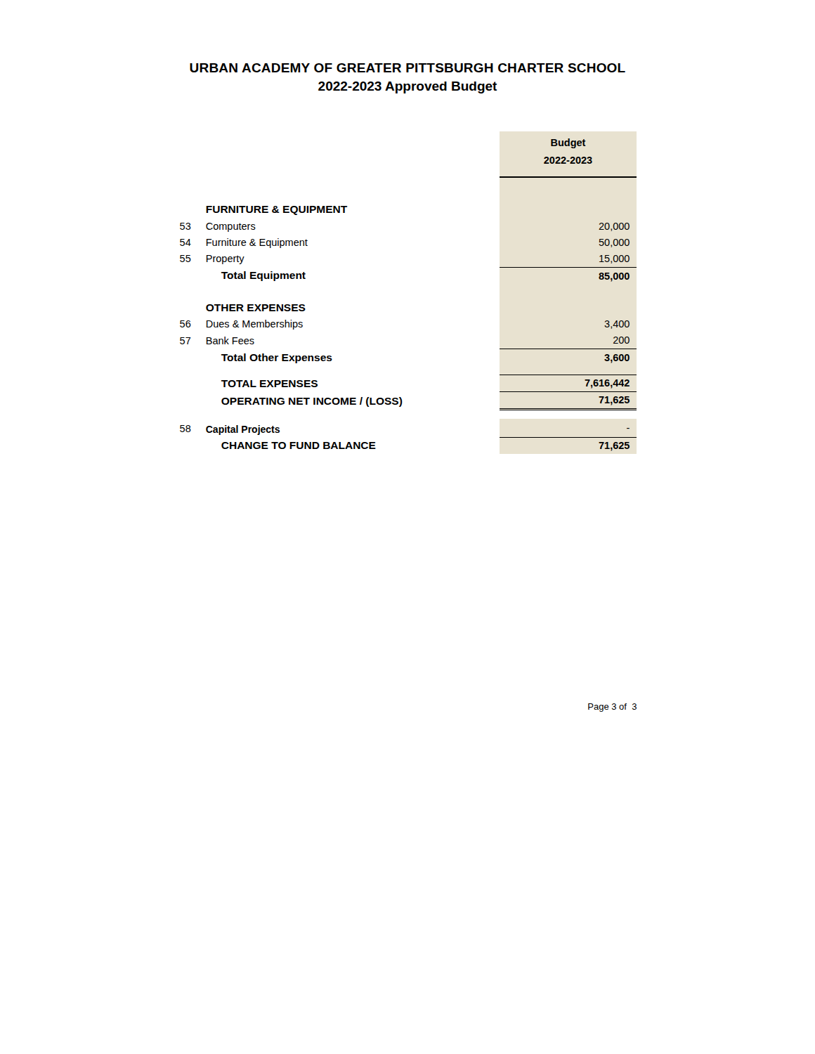URBAN ACADEMY OF GREATER PITTSBURGH CHARTER SCHOOL
2022-2023 Approved Budget
| | | | Budget |
| | | | 2022-2023 |
| | FURNITURE & EQUIPMENT | | |
| 53 | Computers | | 20,000 |
| 54 | Furniture & Equipment | | 50,000 |
| 55 | Property | | 15,000 |
| | Total Equipment | | 85,000 |
| | OTHER EXPENSES | | |
| 56 | Dues & Memberships | | 3,400 |
| 57 | Bank Fees | | 200 |
| | Total Other Expenses | | 3,600 |
| | TOTAL EXPENSES | | 7,616,442 |
| | OPERATING NET INCOME / (LOSS) | | 71,625 |
| 58 | Capital Projects | | - |
| | CHANGE TO FUND BALANCE | | 71,625 |
Page 3 of 3